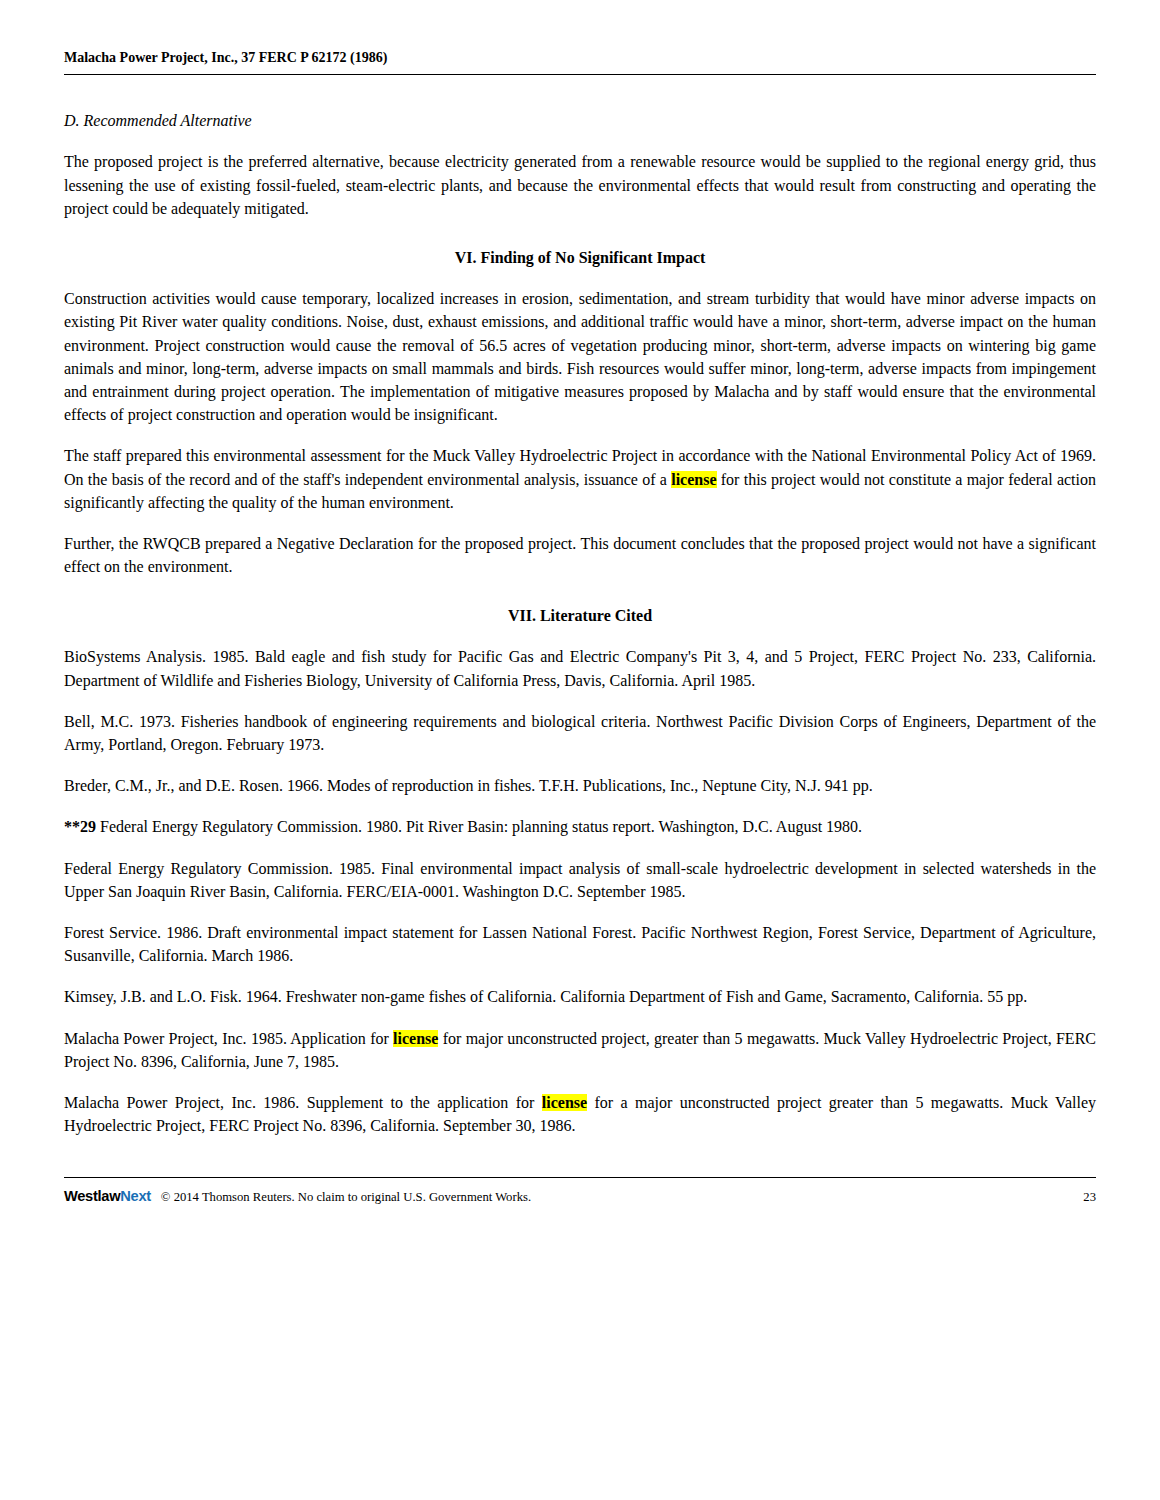Malacha Power Project, Inc., 37 FERC P 62172 (1986)
D. Recommended Alternative
The proposed project is the preferred alternative, because electricity generated from a renewable resource would be supplied to the regional energy grid, thus lessening the use of existing fossil-fueled, steam-electric plants, and because the environmental effects that would result from constructing and operating the project could be adequately mitigated.
VI. Finding of No Significant Impact
Construction activities would cause temporary, localized increases in erosion, sedimentation, and stream turbidity that would have minor adverse impacts on existing Pit River water quality conditions. Noise, dust, exhaust emissions, and additional traffic would have a minor, short-term, adverse impact on the human environment. Project construction would cause the removal of 56.5 acres of vegetation producing minor, short-term, adverse impacts on wintering big game animals and minor, long-term, adverse impacts on small mammals and birds. Fish resources would suffer minor, long-term, adverse impacts from impingement and entrainment during project operation. The implementation of mitigative measures proposed by Malacha and by staff would ensure that the environmental effects of project construction and operation would be insignificant.
The staff prepared this environmental assessment for the Muck Valley Hydroelectric Project in accordance with the National Environmental Policy Act of 1969. On the basis of the record and of the staff's independent environmental analysis, issuance of a license for this project would not constitute a major federal action significantly affecting the quality of the human environment.
Further, the RWQCB prepared a Negative Declaration for the proposed project. This document concludes that the proposed project would not have a significant effect on the environment.
VII. Literature Cited
BioSystems Analysis. 1985. Bald eagle and fish study for Pacific Gas and Electric Company's Pit 3, 4, and 5 Project, FERC Project No. 233, California. Department of Wildlife and Fisheries Biology, University of California Press, Davis, California. April 1985.
Bell, M.C. 1973. Fisheries handbook of engineering requirements and biological criteria. Northwest Pacific Division Corps of Engineers, Department of the Army, Portland, Oregon. February 1973.
Breder, C.M., Jr., and D.E. Rosen. 1966. Modes of reproduction in fishes. T.F.H. Publications, Inc., Neptune City, N.J. 941 pp.
**29 Federal Energy Regulatory Commission. 1980. Pit River Basin: planning status report. Washington, D.C. August 1980.
Federal Energy Regulatory Commission. 1985. Final environmental impact analysis of small-scale hydroelectric development in selected watersheds in the Upper San Joaquin River Basin, California. FERC/EIA-0001. Washington D.C. September 1985.
Forest Service. 1986. Draft environmental impact statement for Lassen National Forest. Pacific Northwest Region, Forest Service, Department of Agriculture, Susanville, California. March 1986.
Kimsey, J.B. and L.O. Fisk. 1964. Freshwater non-game fishes of California. California Department of Fish and Game, Sacramento, California. 55 pp.
Malacha Power Project, Inc. 1985. Application for license for major unconstructed project, greater than 5 megawatts. Muck Valley Hydroelectric Project, FERC Project No. 8396, California, June 7, 1985.
Malacha Power Project, Inc. 1986. Supplement to the application for license for a major unconstructed project greater than 5 megawatts. Muck Valley Hydroelectric Project, FERC Project No. 8396, California. September 30, 1986.
WestlawNext © 2014 Thomson Reuters. No claim to original U.S. Government Works.
23